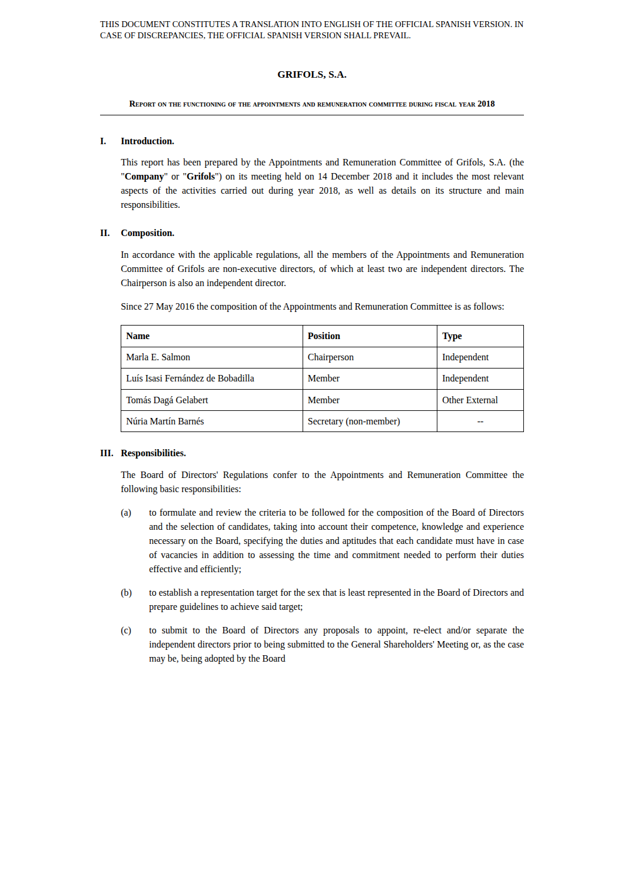This document constitutes a translation into English of the official Spanish version. In case of discrepancies, the official Spanish version shall prevail.
GRIFOLS, S.A.
Report on the functioning of the appointments and remuneration committee during fiscal year 2018
I. Introduction.
This report has been prepared by the Appointments and Remuneration Committee of Grifols, S.A. (the "Company" or "Grifols") on its meeting held on 14 December 2018 and it includes the most relevant aspects of the activities carried out during year 2018, as well as details on its structure and main responsibilities.
II. Composition.
In accordance with the applicable regulations, all the members of the Appointments and Remuneration Committee of Grifols are non-executive directors, of which at least two are independent directors. The Chairperson is also an independent director.
Since 27 May 2016 the composition of the Appointments and Remuneration Committee is as follows:
| Name | Position | Type |
| --- | --- | --- |
| Marla E. Salmon | Chairperson | Independent |
| Luís Isasi Fernández de Bobadilla | Member | Independent |
| Tomás Dagá Gelabert | Member | Other External |
| Núria Martín Barnés | Secretary (non-member) | -- |
III. Responsibilities.
The Board of Directors' Regulations confer to the Appointments and Remuneration Committee the following basic responsibilities:
(a) to formulate and review the criteria to be followed for the composition of the Board of Directors and the selection of candidates, taking into account their competence, knowledge and experience necessary on the Board, specifying the duties and aptitudes that each candidate must have in case of vacancies in addition to assessing the time and commitment needed to perform their duties effective and efficiently;
(b) to establish a representation target for the sex that is least represented in the Board of Directors and prepare guidelines to achieve said target;
(c) to submit to the Board of Directors any proposals to appoint, re-elect and/or separate the independent directors prior to being submitted to the General Shareholders' Meeting or, as the case may be, being adopted by the Board